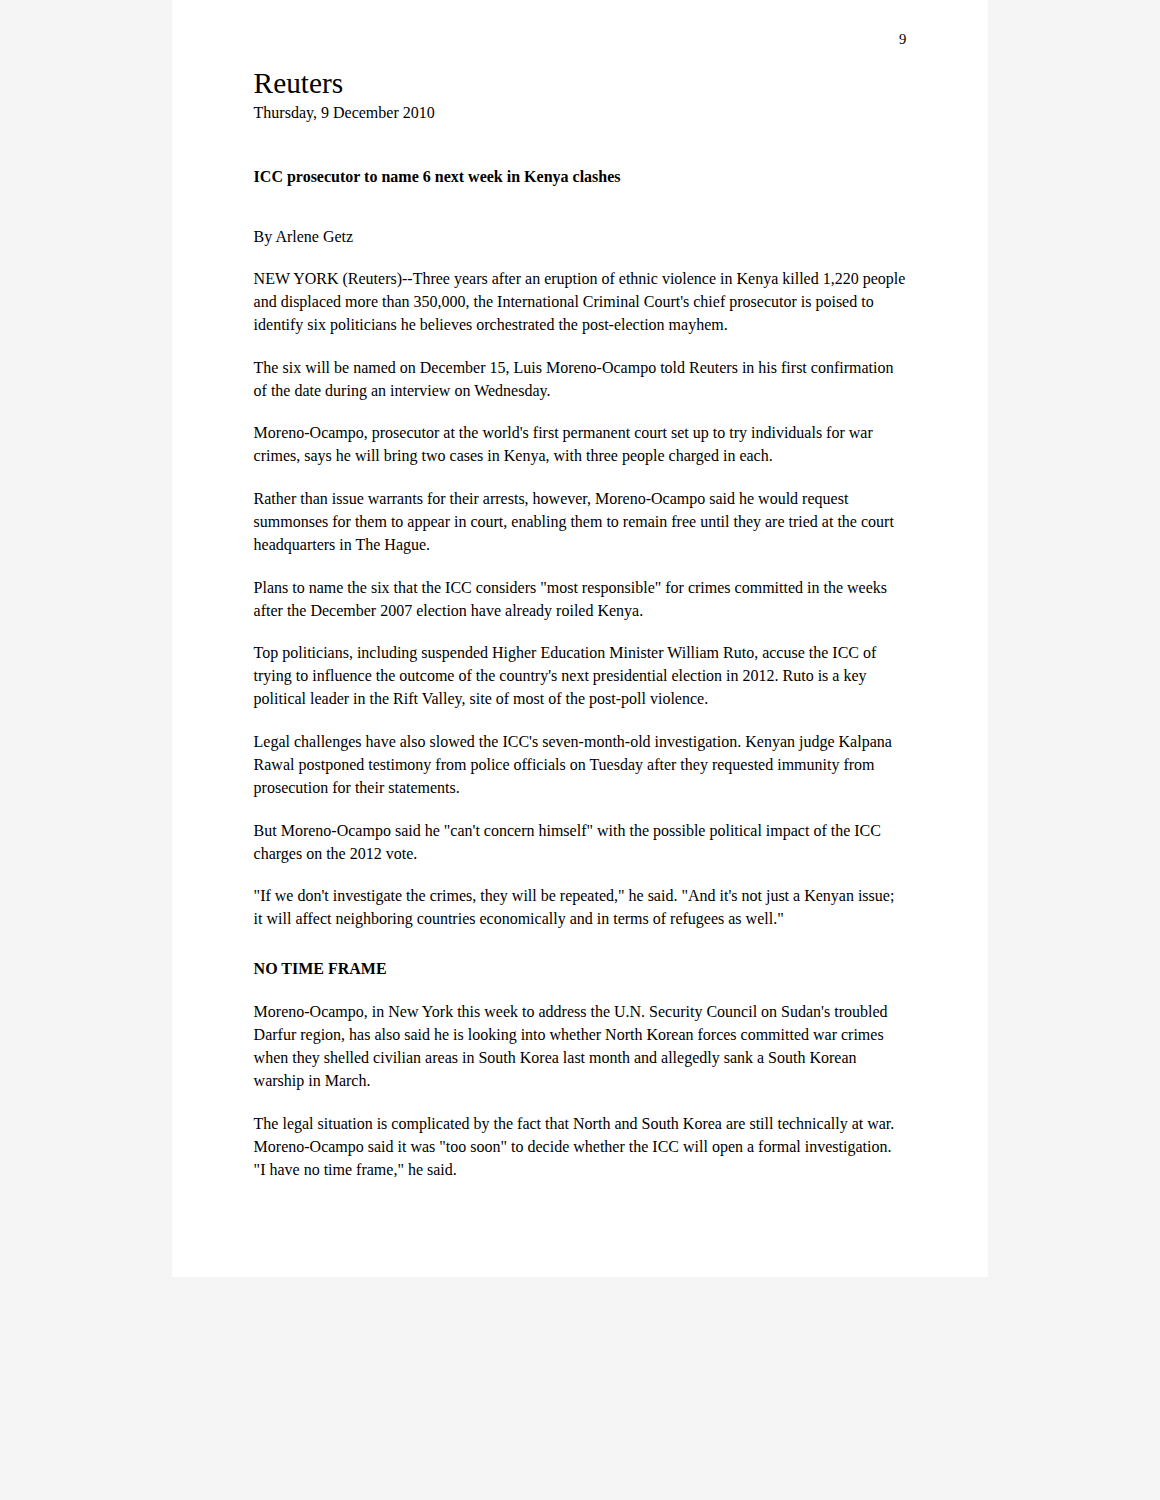9
Reuters
Thursday, 9 December 2010
ICC prosecutor to name 6 next week in Kenya clashes
By Arlene Getz
NEW YORK (Reuters)--Three years after an eruption of ethnic violence in Kenya killed 1,220 people and displaced more than 350,000, the International Criminal Court's chief prosecutor is poised to identify six politicians he believes orchestrated the post-election mayhem.
The six will be named on December 15, Luis Moreno-Ocampo told Reuters in his first confirmation of the date during an interview on Wednesday.
Moreno-Ocampo, prosecutor at the world's first permanent court set up to try individuals for war crimes, says he will bring two cases in Kenya, with three people charged in each.
Rather than issue warrants for their arrests, however, Moreno-Ocampo said he would request summonses for them to appear in court, enabling them to remain free until they are tried at the court headquarters in The Hague.
Plans to name the six that the ICC considers "most responsible" for crimes committed in the weeks after the December 2007 election have already roiled Kenya.
Top politicians, including suspended Higher Education Minister William Ruto, accuse the ICC of trying to influence the outcome of the country's next presidential election in 2012. Ruto is a key political leader in the Rift Valley, site of most of the post-poll violence.
Legal challenges have also slowed the ICC's seven-month-old investigation. Kenyan judge Kalpana Rawal postponed testimony from police officials on Tuesday after they requested immunity from prosecution for their statements.
But Moreno-Ocampo said he "can't concern himself" with the possible political impact of the ICC charges on the 2012 vote.
"If we don't investigate the crimes, they will be repeated," he said. "And it's not just a Kenyan issue; it will affect neighboring countries economically and in terms of refugees as well."
No time frame
Moreno-Ocampo, in New York this week to address the U.N. Security Council on Sudan's troubled Darfur region, has also said he is looking into whether North Korean forces committed war crimes when they shelled civilian areas in South Korea last month and allegedly sank a South Korean warship in March.
The legal situation is complicated by the fact that North and South Korea are still technically at war. Moreno-Ocampo said it was "too soon" to decide whether the ICC will open a formal investigation. "I have no time frame," he said.